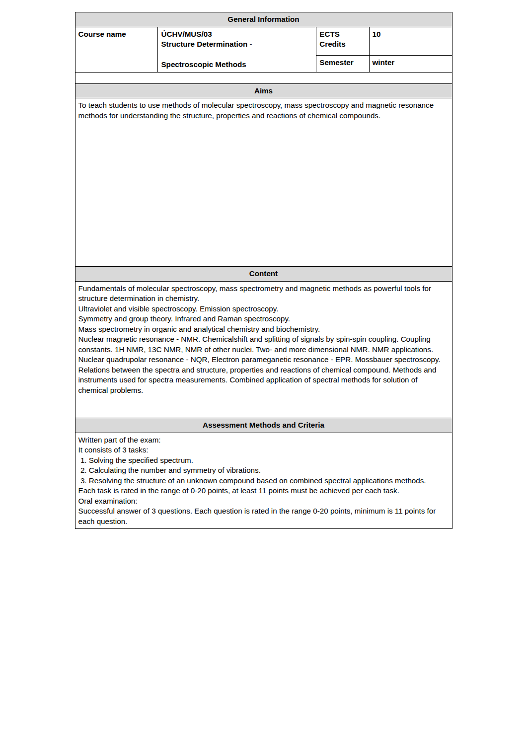| General Information |
| Course name | ÚCHV/MUS/03 Structure Determination - Spectroscopic Methods | ECTS Credits | 10 |
| Semester | winter |
| Aims |
| To teach students to use methods of molecular spectroscopy, mass spectroscopy and magnetic resonance methods for understanding the structure, properties and reactions of chemical compounds. |
| Content |
| Fundamentals of molecular spectroscopy, mass spectrometry and magnetic methods as powerful tools for structure determination in chemistry. Ultraviolet and visible spectroscopy. Emission spectroscopy. Symmetry and group theory. Infrared and Raman spectroscopy. Mass spectrometry in organic and analytical chemistry and biochemistry. Nuclear magnetic resonance - NMR. Chemicalshift and splitting of signals by spin-spin coupling. Coupling constants. 1H NMR, 13C NMR, NMR of other nuclei. Two- and more dimensional NMR. NMR applications. Nuclear quadrupolar resonance - NQR, Electron parameganetic resonance - EPR. Mossbauer spectroscopy. Relations between the spectra and structure, properties and reactions of chemical compound. Methods and instruments used for spectra measurements. Combined application of spectral methods for solution of chemical problems. |
| Assessment Methods and Criteria |
| Written part of the exam: It consists of 3 tasks: Solving the specified spectrum. Calculating the number and symmetry of vibrations. Resolving the structure of an unknown compound based on combined spectral applications methods. Each task is rated in the range of 0-20 points, at least 11 points must be achieved per each task. Oral examination: Successful answer of 3 questions. Each question is rated in the range 0-20 points, minimum is 11 points for each question. |